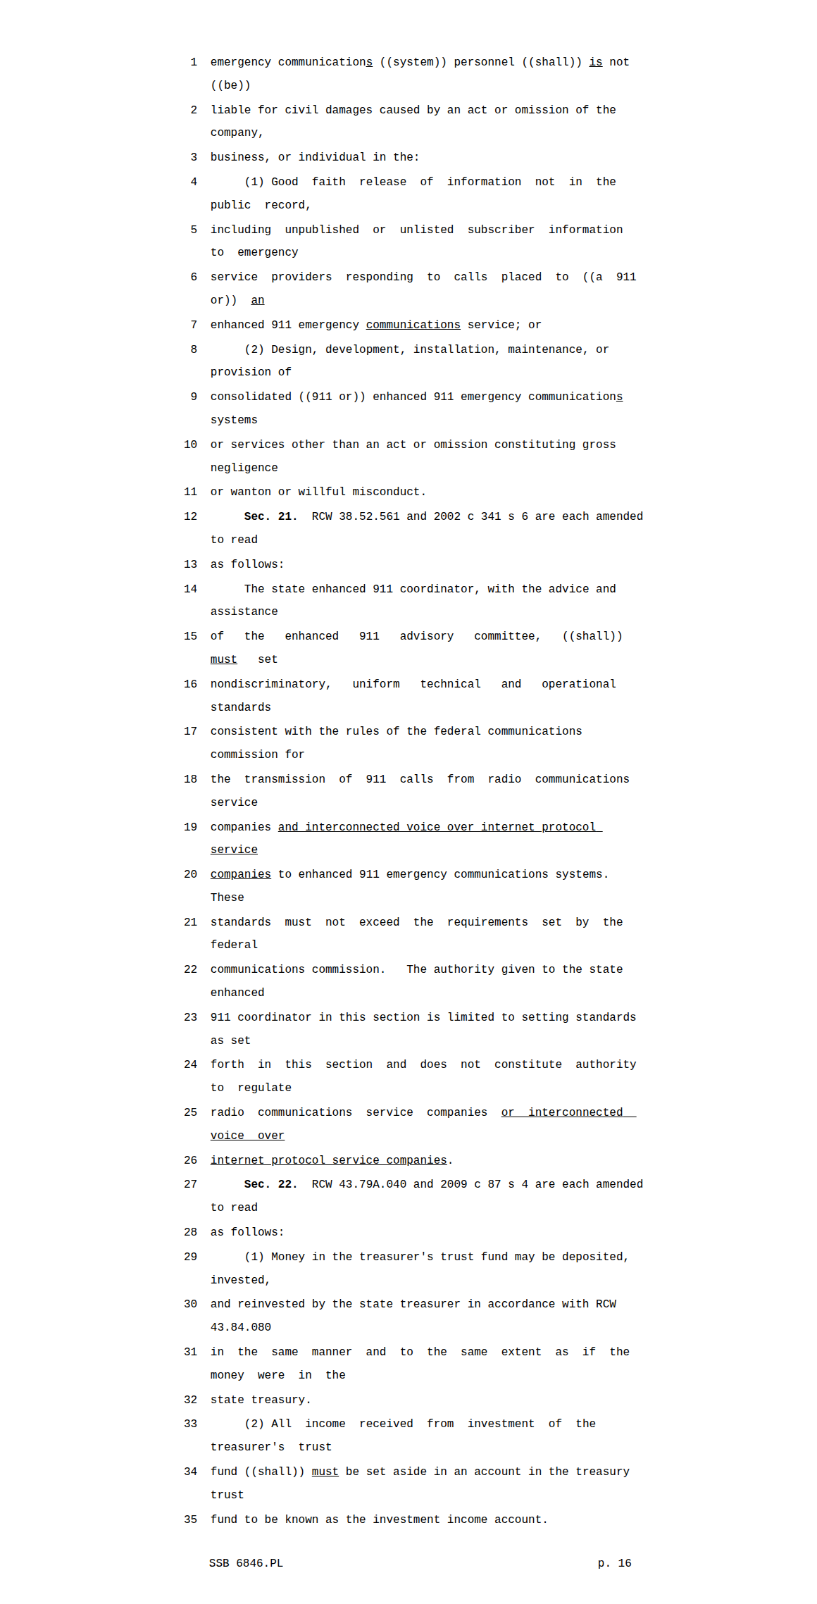| 1 | emergency communication s ((system)) personnel ((shall)) is not ((be)) |
| 2 | liable for civil damages caused by an act or omission of the company, |
| 3 | business, or individual in the: |
| 4 | (1) Good faith release of information not in the public record, |
| 5 | including unpublished or unlisted subscriber information to emergency |
| 6 | service providers responding to calls placed to ((a 911 or)) an |
| 7 | enhanced 911 emergency communications service; or |
| 8 | (2) Design, development, installation, maintenance, or provision of |
| 9 | consolidated ((911 or)) enhanced 911 emergency communication s systems |
| 10 | or services other than an act or omission constituting gross negligence |
| 11 | or wanton or willful misconduct. |
| 12 | Sec. 21. RCW 38.52.561 and 2002 c 341 s 6 are each amended to read |
| 13 | as follows: |
| 14 | The state enhanced 911 coordinator, with the advice and assistance |
| 15 | of the enhanced 911 advisory committee, ((shall)) must set |
| 16 | nondiscriminatory, uniform technical and operational standards |
| 17 | consistent with the rules of the federal communications commission for |
| 18 | the transmission of 911 calls from radio communications service |
| 19 | companies and interconnected voice over internet protocol service |
| 20 | companies to enhanced 911 emergency communications systems. These |
| 21 | standards must not exceed the requirements set by the federal |
| 22 | communications commission. The authority given to the state enhanced |
| 23 | 911 coordinator in this section is limited to setting standards as set |
| 24 | forth in this section and does not constitute authority to regulate |
| 25 | radio communications service companies or interconnected voice over |
| 26 | internet protocol service companies . |
| 27 | Sec. 22. RCW 43.79A.040 and 2009 c 87 s 4 are each amended to read |
| 28 | as follows: |
| 29 | (1) Money in the treasurer's trust fund may be deposited, invested, |
| 30 | and reinvested by the state treasurer in accordance with RCW 43.84.080 |
| 31 | in the same manner and to the same extent as if the money were in the |
| 32 | state treasury. |
| 33 | (2) All income received from investment of the treasurer's trust |
| 34 | fund ((shall)) must be set aside in an account in the treasury trust |
| 35 | fund to be known as the investment income account. |
SSB 6846.PL p. 16